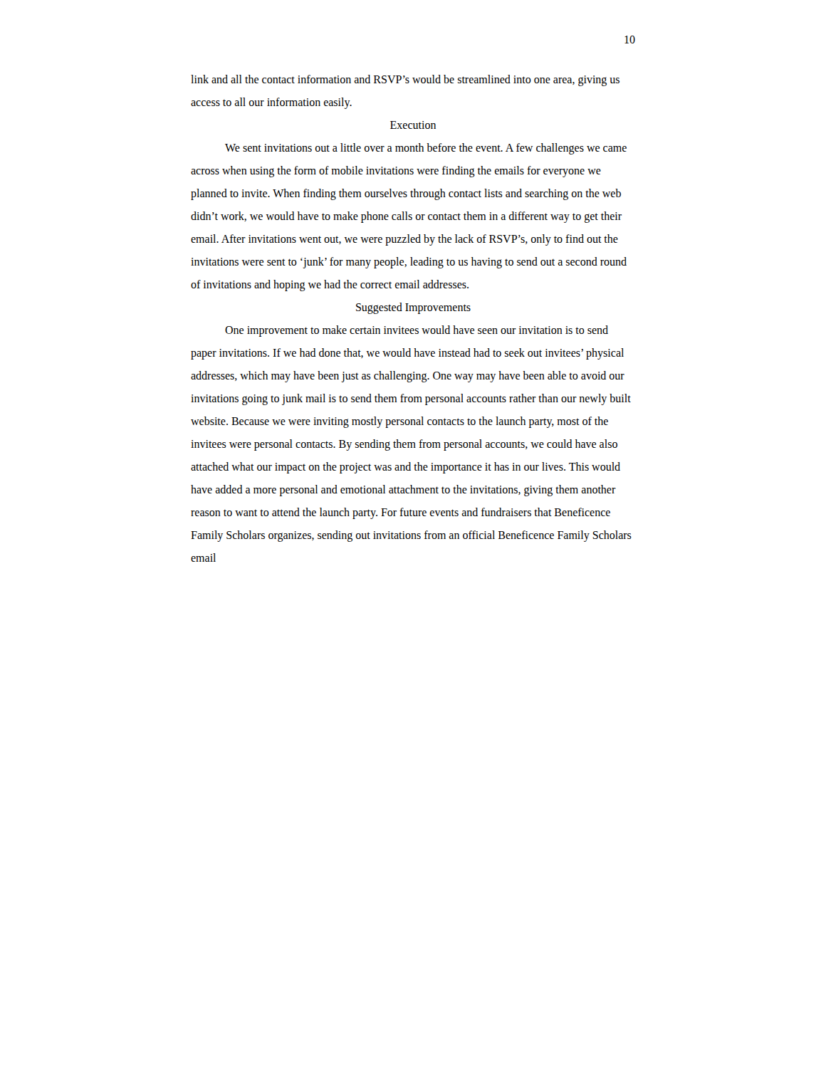10
link and all the contact information and RSVP’s would be streamlined into one area, giving us access to all our information easily.
Execution
We sent invitations out a little over a month before the event. A few challenges we came across when using the form of mobile invitations were finding the emails for everyone we planned to invite. When finding them ourselves through contact lists and searching on the web didn’t work, we would have to make phone calls or contact them in a different way to get their email. After invitations went out, we were puzzled by the lack of RSVP’s, only to find out the invitations were sent to ‘junk’ for many people, leading to us having to send out a second round of invitations and hoping we had the correct email addresses.
Suggested Improvements
One improvement to make certain invitees would have seen our invitation is to send paper invitations. If we had done that, we would have instead had to seek out invitees’ physical addresses, which may have been just as challenging. One way may have been able to avoid our invitations going to junk mail is to send them from personal accounts rather than our newly built website. Because we were inviting mostly personal contacts to the launch party, most of the invitees were personal contacts. By sending them from personal accounts, we could have also attached what our impact on the project was and the importance it has in our lives. This would have added a more personal and emotional attachment to the invitations, giving them another reason to want to attend the launch party. For future events and fundraisers that Beneficence Family Scholars organizes, sending out invitations from an official Beneficence Family Scholars email